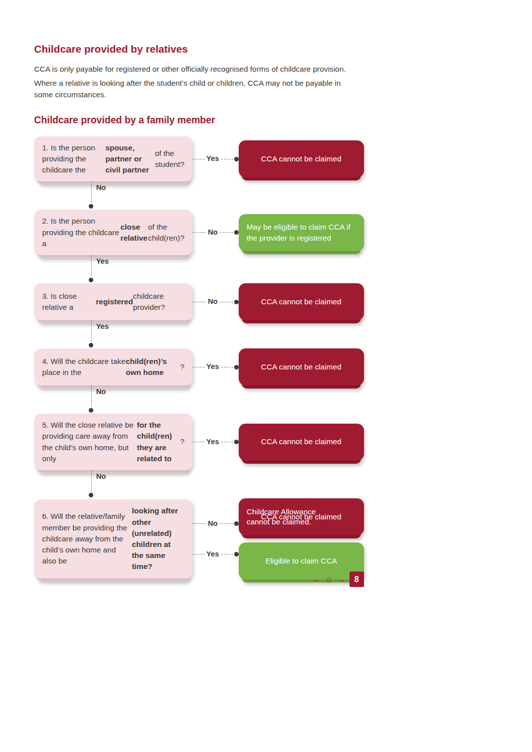Childcare provided by relatives
CCA is only payable for registered or other officially recognised forms of childcare provision.
Where a relative is looking after the student’s child or children, CCA may not be payable in some circumstances.
Childcare provided by a family member
1. Is the person providing the childcare the spouse, partner or civil partner of the student?
Yes
CCA cannot be claimed
No
2. Is the person providing the childcare a close relative of the child(ren)?
No
May be eligible to claim CCA if the provider is registered
Yes
3. Is close relative a registered childcare provider?
No
CCA cannot be claimed
Yes
4. Will the childcare take place in the child(ren)’s own home?
Yes
CCA cannot be claimed
No
5. Will the close relative be providing care away from the child’s own home, but only for the child(ren) they are related to?
Yes
CCA cannot be claimed
No
6. Will the relative/family member be providing the childcare away from the child’s own home and also be looking after other (unrelated) children at the same time?
No
Yes
CCA cannot be claimed Childcare Allowance
cannot be claimed.
Eligible to claim CCA
← ⌂ →
8